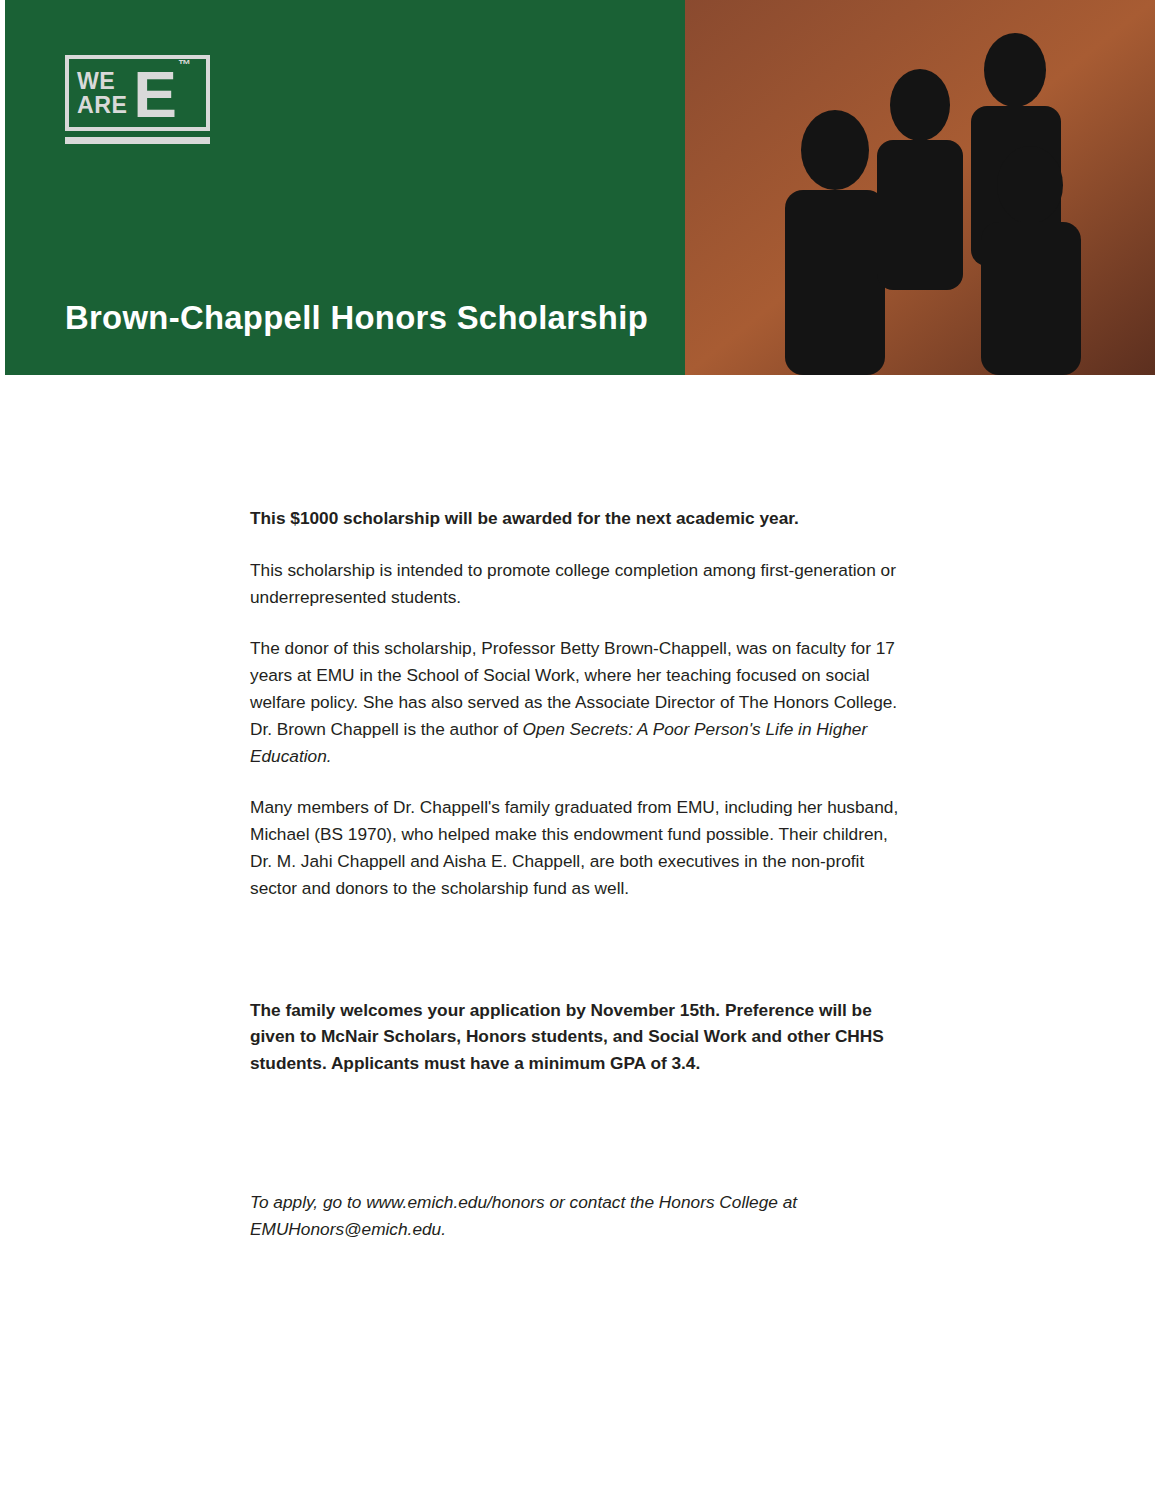WE ARE
E™
Brown-Chappell Honors Scholarship
This $1000 scholarship will be awarded for the next academic year.
This scholarship is intended to promote college completion among first-generation or underrepresented students.
The donor of this scholarship, Professor Betty Brown-Chappell, was on faculty for 17 years at EMU in the School of Social Work, where her teaching focused on social welfare policy. She has also served as the Associate Director of The Honors College. Dr. Brown Chappell is the author of Open Secrets: A Poor Person's Life in Higher Education.
Many members of Dr. Chappell's family graduated from EMU, including her husband, Michael (BS 1970), who helped make this endowment fund possible. Their children, Dr. M. Jahi Chappell and Aisha E. Chappell, are both executives in the non-profit sector and donors to the scholarship fund as well.
The family welcomes your application by November 15th. Preference will be given to McNair Scholars, Honors students, and Social Work and other CHHS students. Applicants must have a minimum GPA of 3.4.
To apply, go to www.emich.edu/honors or contact the Honors College at EMUHonors@emich.edu.